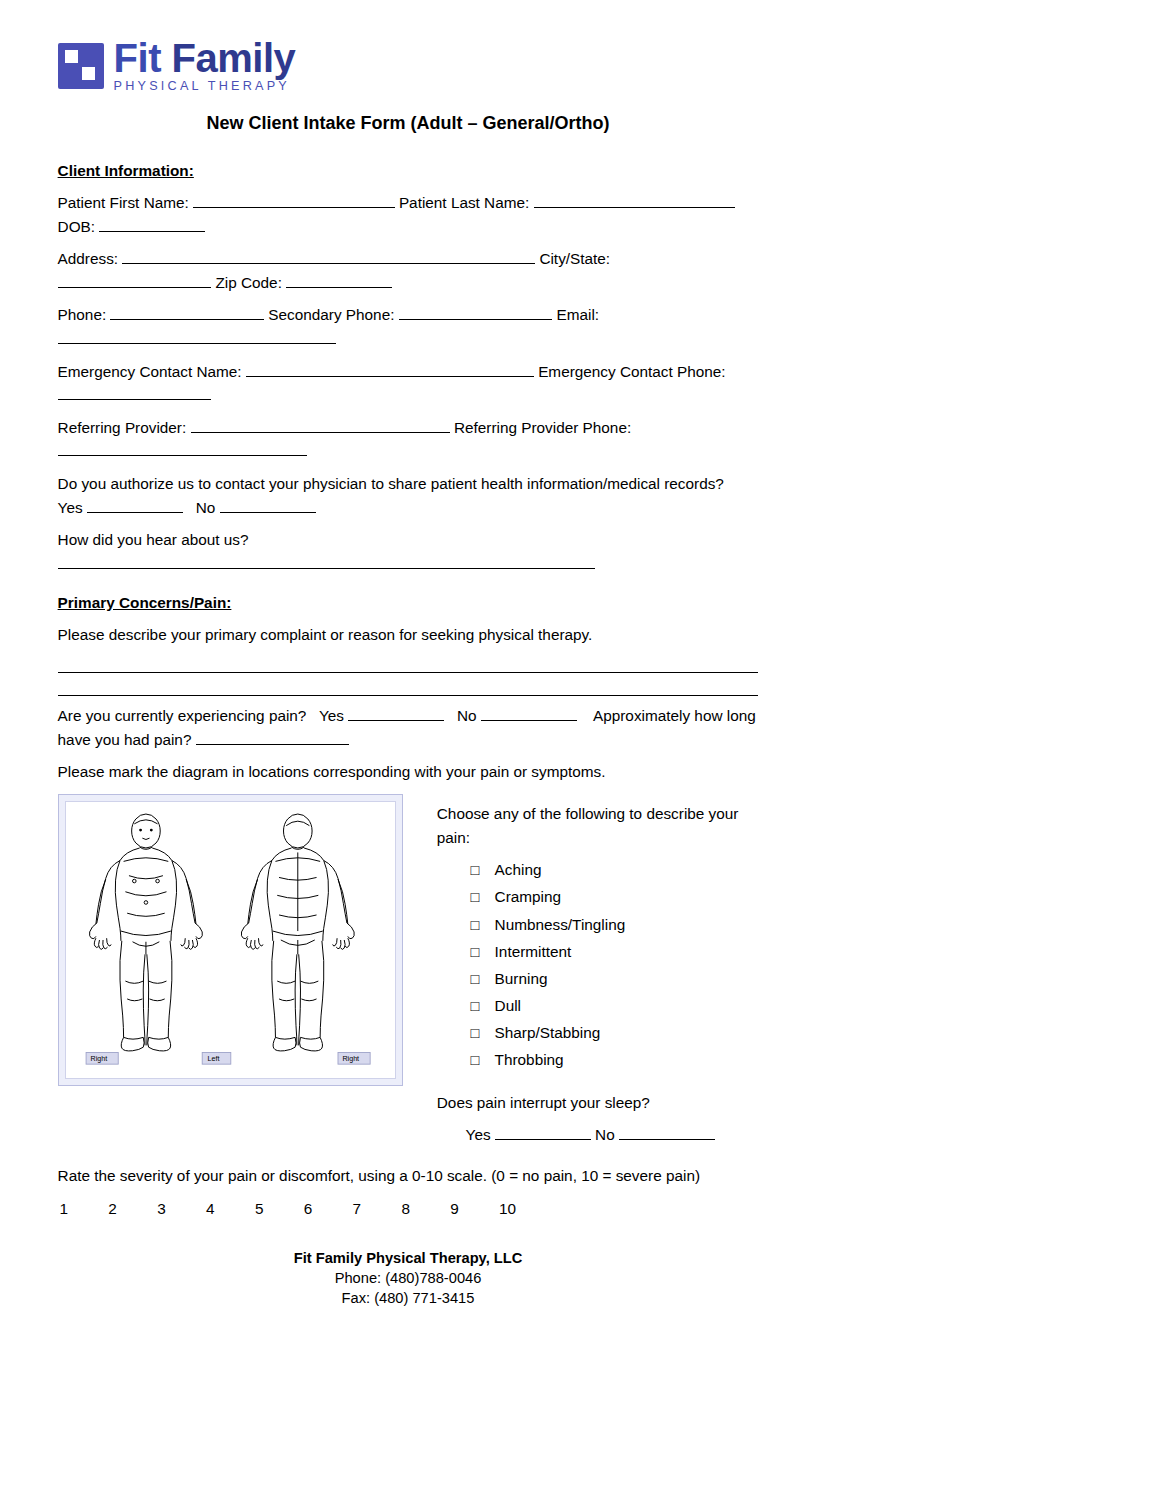Fit Family
PHYSICAL THERAPY
New Client Intake Form (Adult – General/Ortho)
Client Information:
Patient First Name: Patient Last Name: DOB:
Address: City/State: Zip Code:
Phone: Secondary Phone: Email:
Emergency Contact Name: Emergency Contact Phone:
Referring Provider: Referring Provider Phone:
Do you authorize us to contact your physician to share patient health information/medical records? Yes No
How did you hear about us?
Primary Concerns/Pain:
Please describe your primary complaint or reason for seeking physical therapy.
Are you currently experiencing pain? Yes No Approximately how long have you had pain?
Please mark the diagram in locations corresponding with your pain or symptoms.
Right Left Right
Choose any of the following to describe your pain:
Aching
Cramping
Numbness/Tingling
Intermittent
Burning
Dull
Sharp/Stabbing
Throbbing
Does pain interrupt your sleep?
Yes No
Rate the severity of your pain or discomfort, using a 0-10 scale. (0 = no pain, 10 = severe pain)
12345678910
Fit Family Physical Therapy, LLC
Phone: (480)788-0046
Fax: (480) 771-3415